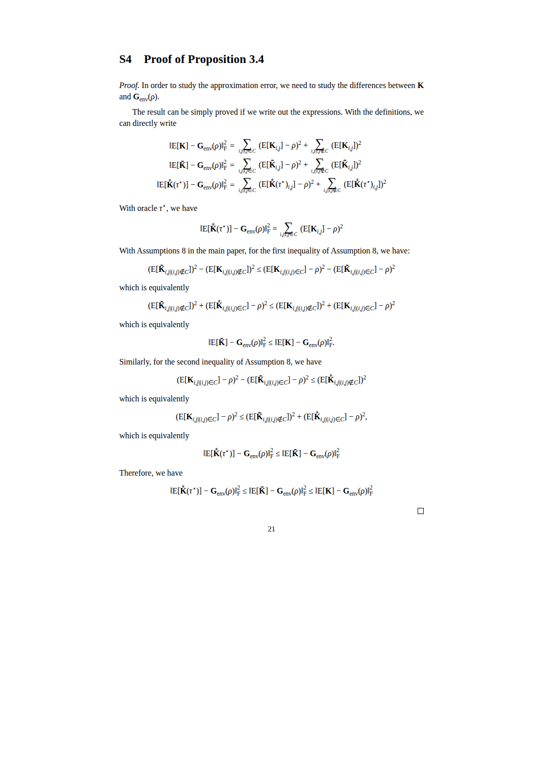S4 Proof of Proposition 3.4
Proof. In order to study the approximation error, we need to study the differences between K and Genv(ρ).
The result can be simply proved if we write out the expressions. With the definitions, we can directly write
| ‖ E [ K ] − G env ( ρ )‖ 2 F | = | ∑ i , j / i , j ∈ C ( E [ K i , j ] − ρ ) 2 + ∑ i , j / i , j ∉ C ( E [ K i , j ]) 2 |
| ‖ E [ K̃ ] − G env ( ρ )‖ 2 F | = | ∑ i , j / i , j ∈ C ( E [ K̃ i , j ] − ρ ) 2 + ∑ i , j / i , j ∉ C ( E [ K̃ i , j ]) 2 |
| ‖ E [ K̊ ( τ ⋆ )] − G env ( ρ )‖ 2 F | = | ∑ i , j / i , j ∈ C ( E [ K̊ ( τ ⋆ ) i , j ] − ρ ) 2 + ∑ i , j / i , j ∉ C ( E [ K̊ ( τ ⋆ ) i , j ]) 2 |
With oracle τ⋆, we have
‖E[K̊(τ⋆)] − Genv(ρ)‖2 F = ∑i,j|i,j∈C (E[Ki,j] − ρ)2
With Assumptions 8 in the main paper, for the first inequality of Assumption 8, we have:
(E[K̃i,j|(i,j)∉C])2 − (E[Ki,j|(i,j)∉C])2 ≤ (E[Ki,j|(i,j)∈C] − ρ)2 − (E[K̃i,j|(i,j)∈C] − ρ)2
which is equivalently
(E[K̃i,j|(i,j)∉C])2 + (E[K̊i,j|(i,j)∈C] − ρ)2 ≤ (E[Ki,j|(i,j)∉C])2 + (E[Ki,j|(i,j)∈C] − ρ)2
which is equivalently
‖E[K̃] − Genv(ρ)‖2 F ≤ ‖E[K] − Genv(ρ)‖2 F.
Similarly, for the second inequality of Assumption 8, we have
(E[Ki,j|(i,j)∈C] − ρ)2 − (E[K̃i,j|(i,j)∈C] − ρ)2 ≤ (E[K̊i,j|(i,j)∉C])2
which is equivalently
(E[Ki,j|(i,j)∈C] − ρ)2 ≤ (E[K̃i,j|(i,j)∉C])2 + (E[K̊i,j|(i,j)∈C] − ρ)2,
which is equivalently
‖E[K̊(τ⋆)] − Genv(ρ)‖2 F ≤ ‖E[K̃] − Genv(ρ)‖2 F
Therefore, we have
‖E[K̊(τ⋆)] − Genv(ρ)‖2 F ≤ ‖E[K̃] − Genv(ρ)‖2 F ≤ ‖E[K] − Genv(ρ)‖2 F
21